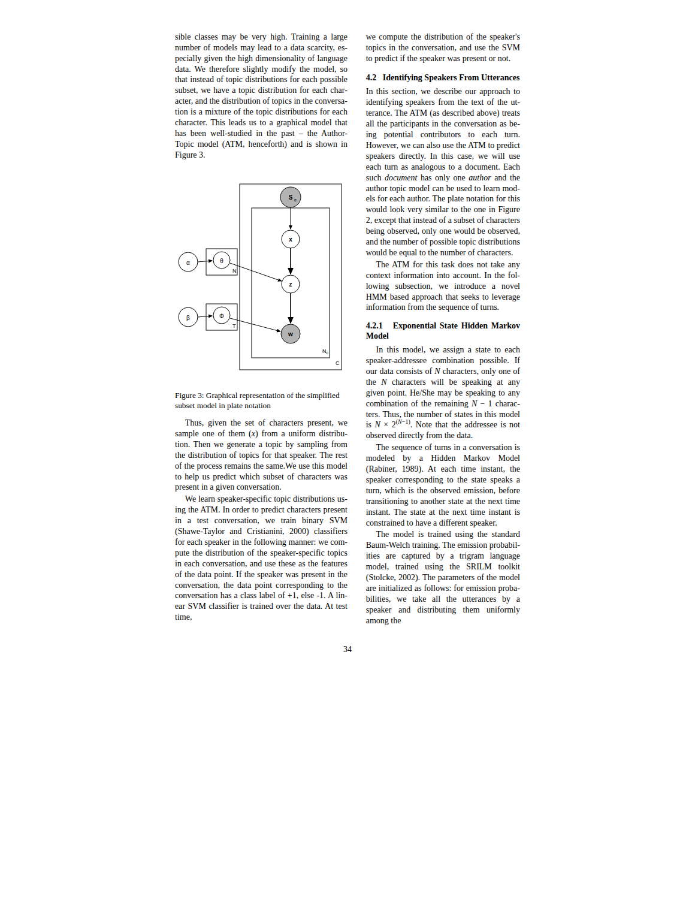sible classes may be very high. Training a large number of models may lead to a data scarcity, especially given the high dimensionality of language data. We therefore slightly modify the model, so that instead of topic distributions for each possible subset, we have a topic distribution for each character, and the distribution of topics in the conversation is a mixture of the topic distributions for each character. This leads us to a graphical model that has been well-studied in the past – the Author-Topic model (ATM, henceforth) and is shown in Figure 3.
C Nc S c x z w α N θ β T Φ
Figure 3: Graphical representation of the simplified subset model in plate notation
Thus, given the set of characters present, we sample one of them (x) from a uniform distribution. Then we generate a topic by sampling from the distribution of topics for that speaker. The rest of the process remains the same.We use this model to help us predict which subset of characters was present in a given conversation.
We learn speaker-specific topic distributions using the ATM. In order to predict characters present in a test conversation, we train binary SVM (Shawe-Taylor and Cristianini, 2000) classifiers for each speaker in the following manner: we compute the distribution of the speaker-specific topics in each conversation, and use these as the features of the data point. If the speaker was present in the conversation, the data point corresponding to the conversation has a class label of +1, else -1. A linear SVM classifier is trained over the data. At test time,
we compute the distribution of the speaker's topics in the conversation, and use the SVM to predict if the speaker was present or not.
4.2 Identifying Speakers From Utterances
In this section, we describe our approach to identifying speakers from the text of the utterance. The ATM (as described above) treats all the participants in the conversation as being potential contributors to each turn. However, we can also use the ATM to predict speakers directly. In this case, we will use each turn as analogous to a document. Each such document has only one author and the author topic model can be used to learn models for each author. The plate notation for this would look very similar to the one in Figure 2, except that instead of a subset of characters being observed, only one would be observed, and the number of possible topic distributions would be equal to the number of characters.
The ATM for this task does not take any context information into account. In the following subsection, we introduce a novel HMM based approach that seeks to leverage information from the sequence of turns.
4.2.1 Exponential State Hidden Markov Model
In this model, we assign a state to each speaker-addressee combination possible. If our data consists of N characters, only one of the N characters will be speaking at any given point. He/She may be speaking to any combination of the remaining N − 1 characters. Thus, the number of states in this model is N × 2(N−1). Note that the addressee is not observed directly from the data.
The sequence of turns in a conversation is modeled by a Hidden Markov Model (Rabiner, 1989). At each time instant, the speaker corresponding to the state speaks a turn, which is the observed emission, before transitioning to another state at the next time instant. The state at the next time instant is constrained to have a different speaker.
The model is trained using the standard Baum-Welch training. The emission probabilities are captured by a trigram language model, trained using the SRILM toolkit (Stolcke, 2002). The parameters of the model are initialized as follows: for emission probabilities, we take all the utterances by a speaker and distributing them uniformly among the
34